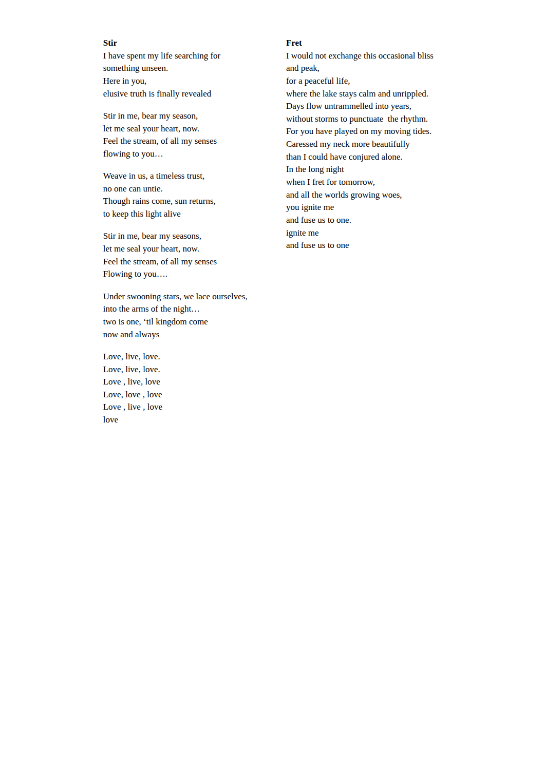Stir
I have spent my life searching for
something unseen.
Here in you,
elusive truth is finally revealed
Stir in me, bear my season,
let me seal your heart, now.
Feel the stream, of all my senses
flowing to you…
Weave in us, a timeless trust,
no one can untie.
Though rains come, sun returns,
to keep this light alive
Stir in me, bear my seasons,
let me seal your heart, now.
Feel the stream, of all my senses
Flowing to you….
Under swooning stars, we lace ourselves,
into the arms of the night…
two is one, ‘til kingdom come
now and always
Love, live, love.
Love, live, love.
Love , live, love
Love, love , love
Love , live , love
love
Fret
I would not exchange this occasional bliss and peak,
for a peaceful life,
where the lake stays calm and unrippled.
Days flow untrammelled into years,
without storms to punctuate the rhythm.
For you have played on my moving tides.
Caressed my neck more beautifully
than I could have conjured alone.
In the long night
when I fret for tomorrow,
and all the worlds growing woes,
you ignite me
and fuse us to one.
ignite me
and fuse us to one